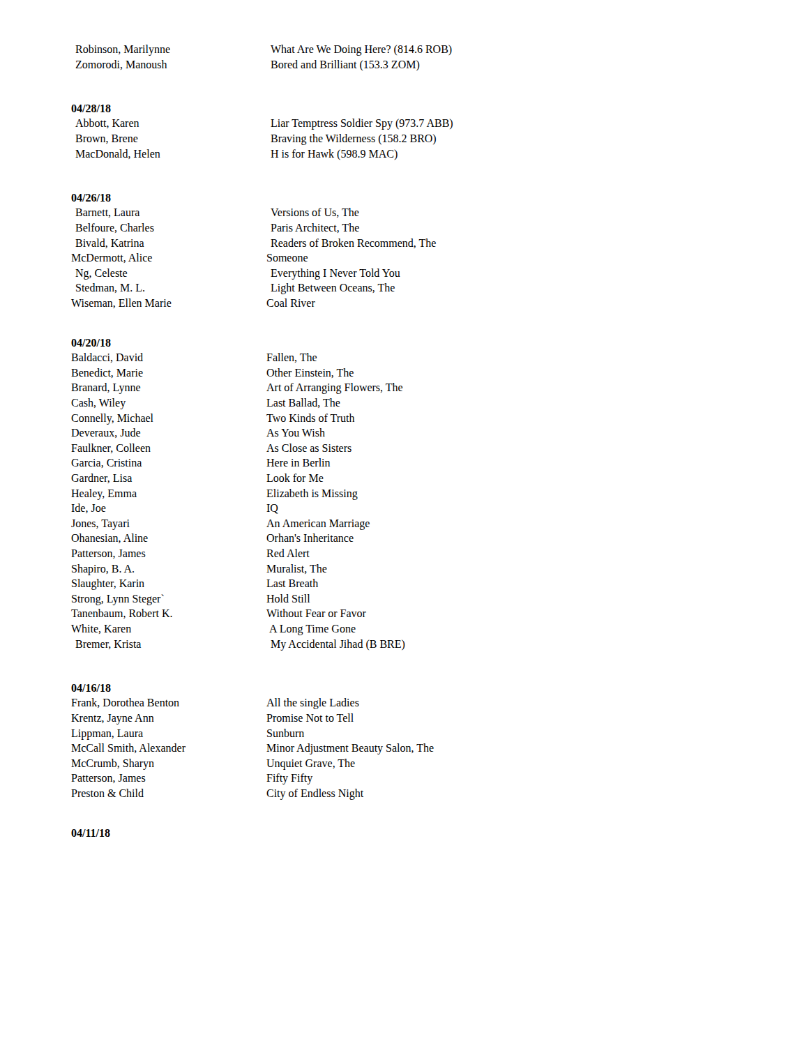Robinson, Marilynne What Are We Doing Here? (814.6 ROB)
Zomorodi, Manoush Bored and Brilliant (153.3 ZOM)
04/28/18
Abbott, Karen Liar Temptress Soldier Spy (973.7 ABB)
Brown, Brene Braving the Wilderness (158.2 BRO)
MacDonald, Helen H is for Hawk (598.9 MAC)
04/26/18
Barnett, Laura Versions of Us, The
Belfoure, Charles Paris Architect, The
Bivald, Katrina Readers of Broken Recommend, The
McDermott, Alice Someone
Ng, Celeste Everything I Never Told You
Stedman, M. L. Light Between Oceans, The
Wiseman, Ellen Marie Coal River
04/20/18
Baldacci, David Fallen, The
Benedict, Marie Other Einstein, The
Branard, Lynne Art of Arranging Flowers, The
Cash, Wiley Last Ballad, The
Connelly, Michael Two Kinds of Truth
Deveraux, Jude As You Wish
Faulkner, Colleen As Close as Sisters
Garcia, Cristina Here in Berlin
Gardner, Lisa Look for Me
Healey, Emma Elizabeth is Missing
Ide, Joe IQ
Jones, Tayari An American Marriage
Ohanesian, Aline Orhan's Inheritance
Patterson, James Red Alert
Shapiro, B. A. Muralist, The
Slaughter, Karin Last Breath
Strong, Lynn Steger`Hold Still
Tanenbaum, Robert K. Without Fear or Favor
White, Karen A Long Time Gone
Bremer, Krista My Accidental Jihad (B BRE)
04/16/18
Frank, Dorothea Benton All the single Ladies
Krentz, Jayne Ann Promise Not to Tell
Lippman, Laura Sunburn
McCall Smith, Alexander Minor Adjustment Beauty Salon, The
McCrumb, Sharyn Unquiet Grave, The
Patterson, James Fifty Fifty
Preston & Child City of Endless Night
04/11/18